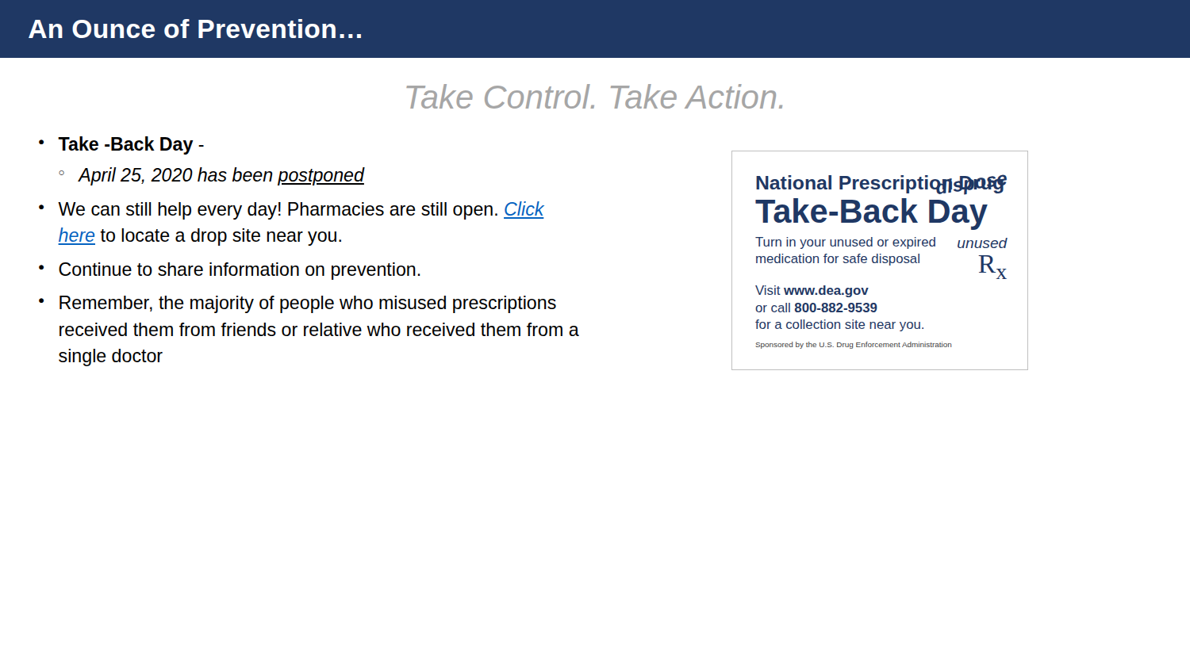An Ounce of Prevention…
Take Control. Take Action.
Take -Back Day -
April 25, 2020 has been postponed
We can still help every day! Pharmacies are still open. Click here to locate a drop site near you.
Continue to share information on prevention.
Remember, the majority of people who misused prescriptions received them from friends or relative who received them from a single doctor
dispose unused Rx
National Prescription Drug
Take-Back Day
Turn in your unused or expired
medication for safe disposal
Visit www.dea.gov
or call 800-882-9539
for a collection site near you.
Sponsored by the U.S. Drug Enforcement Administration